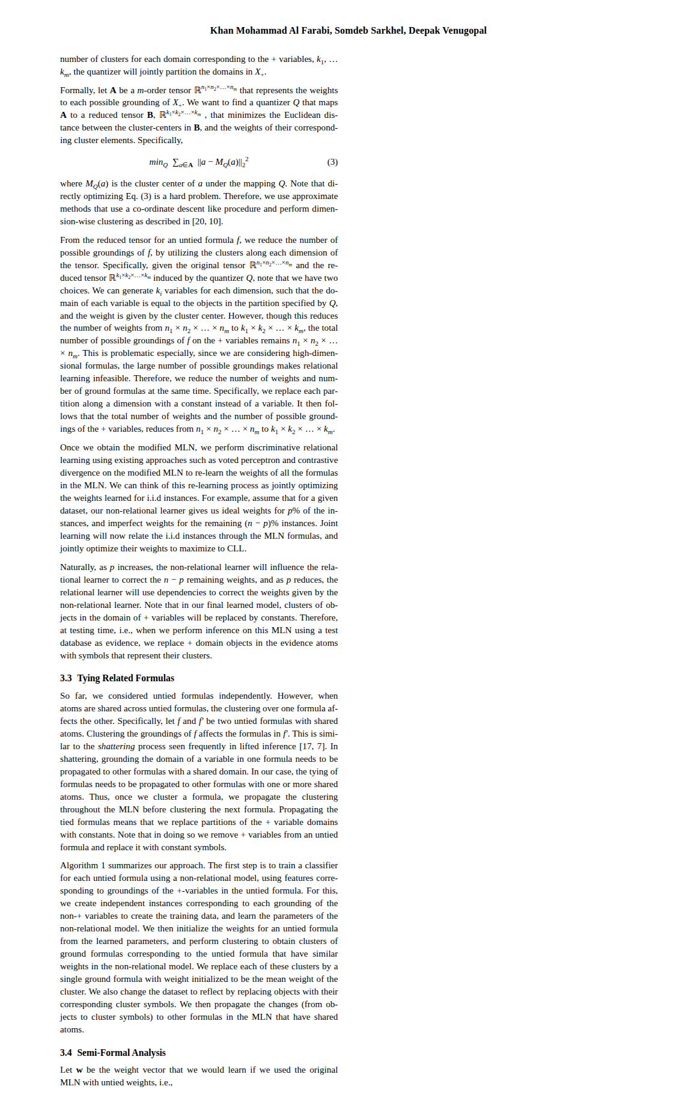Khan Mohammad Al Farabi, Somdeb Sarkhel, Deepak Venugopal
number of clusters for each domain corresponding to the + variables, k1, … km, the quantizer will jointly partition the domains in X+.
Formally, let A be a m-order tensor ℝn1×n2×…×nm that represents the weights to each possible grounding of X+. We want to find a quantizer Q that maps A to a reduced tensor B, ℝk1×k2×…×km , that minimizes the Euclidean distance between the cluster-centers in B, and the weights of their corresponding cluster elements. Specifically,
minQ ∑a∈A ||a − MQ(a)||22 (3)
where MQ(a) is the cluster center of a under the mapping Q. Note that directly optimizing Eq. (3) is a hard problem. Therefore, we use approximate methods that use a co-ordinate descent like procedure and perform dimension-wise clustering as described in [20, 10].
From the reduced tensor for an untied formula f, we reduce the number of possible groundings of f, by utilizing the clusters along each dimension of the tensor. Specifically, given the original tensor ℝn1×n2×…×nm and the reduced tensor ℝk1×k2×…×km induced by the quantizer Q, note that we have two choices. We can generate ki variables for each dimension, such that the domain of each variable is equal to the objects in the partition specified by Q, and the weight is given by the cluster center. However, though this reduces the number of weights from n1 × n2 × … × nm to k1 × k2 × … × km, the total number of possible groundings of f on the + variables remains n1 × n2 × … × nm. This is problematic especially, since we are considering high-dimensional formulas, the large number of possible groundings makes relational learning infeasible. Therefore, we reduce the number of weights and number of ground formulas at the same time. Specifically, we replace each partition along a dimension with a constant instead of a variable. It then follows that the total number of weights and the number of possible groundings of the + variables, reduces from n1 × n2 × … × nm to k1 × k2 × … × km.
Once we obtain the modified MLN, we perform discriminative relational learning using existing approaches such as voted perceptron and contrastive divergence on the modified MLN to re-learn the weights of all the formulas in the MLN. We can think of this re-learning process as jointly optimizing the weights learned for i.i.d instances. For example, assume that for a given dataset, our non-relational learner gives us ideal weights for p% of the instances, and imperfect weights for the remaining (n − p)% instances. Joint learning will now relate the i.i.d instances through the MLN formulas, and jointly optimize their weights to maximize to CLL.
Naturally, as p increases, the non-relational learner will influence the relational learner to correct the n − p remaining weights, and as p reduces, the relational learner will use dependencies to correct the weights given by the non-relational learner. Note that in our final learned model, clusters of objects in the domain of + variables will be replaced by constants. Therefore, at testing time, i.e., when we perform inference on this MLN using a test database as evidence, we replace + domain objects in the evidence atoms with symbols that represent their clusters.
3.3 Tying Related Formulas
So far, we considered untied formulas independently. However, when atoms are shared across untied formulas, the clustering over one formula affects the other. Specifically, let f and f′ be two untied formulas with shared atoms. Clustering the groundings of f affects the formulas in f′. This is similar to the shattering process seen frequently in lifted inference [17, 7]. In shattering, grounding the domain of a variable in one formula needs to be propagated to other formulas with a shared domain. In our case, the tying of formulas needs to be propagated to other formulas with one or more shared atoms. Thus, once we cluster a formula, we propagate the clustering throughout the MLN before clustering the next formula. Propagating the tied formulas means that we replace partitions of the + variable domains with constants. Note that in doing so we remove + variables from an untied formula and replace it with constant symbols.
Algorithm 1 summarizes our approach. The first step is to train a classifier for each untied formula using a non-relational model, using features corresponding to groundings of the +-variables in the untied formula. For this, we create independent instances corresponding to each grounding of the non-+ variables to create the training data, and learn the parameters of the non-relational model. We then initialize the weights for an untied formula from the learned parameters, and perform clustering to obtain clusters of ground formulas corresponding to the untied formula that have similar weights in the non-relational model. We replace each of these clusters by a single ground formula with weight initialized to be the mean weight of the cluster. We also change the dataset to reflect by replacing objects with their corresponding cluster symbols. We then propagate the changes (from objects to cluster symbols) to other formulas in the MLN that have shared atoms.
3.4 Semi-Formal Analysis
Let w be the weight vector that we would learn if we used the original MLN with untied weights, i.e.,